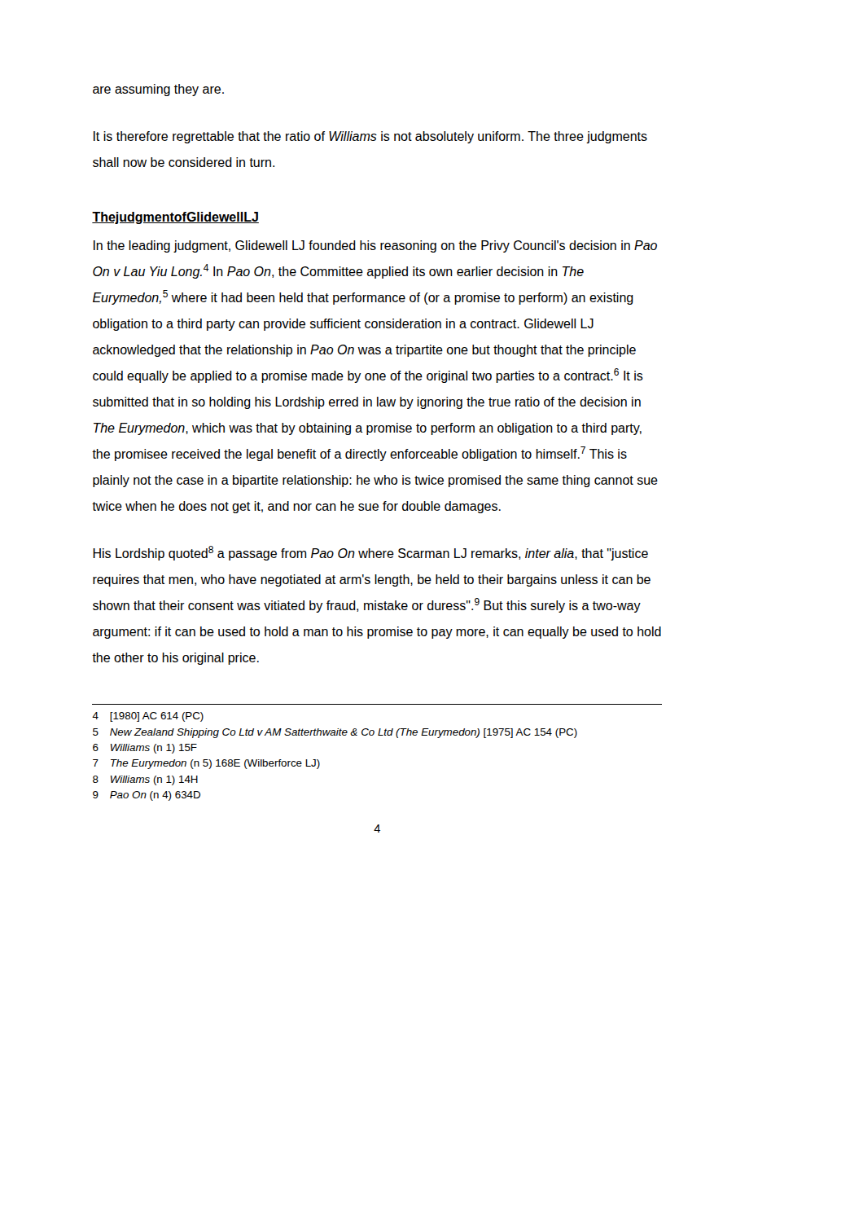are assuming they are.
It is therefore regrettable that the ratio of Williams is not absolutely uniform. The three judgments shall now be considered in turn.
ThejudgmentofGlidewellLJ
In the leading judgment, Glidewell LJ founded his reasoning on the Privy Council's decision in Pao On v Lau Yiu Long.4 In Pao On, the Committee applied its own earlier decision in The Eurymedon,5 where it had been held that performance of (or a promise to perform) an existing obligation to a third party can provide sufficient consideration in a contract. Glidewell LJ acknowledged that the relationship in Pao On was a tripartite one but thought that the principle could equally be applied to a promise made by one of the original two parties to a contract.6 It is submitted that in so holding his Lordship erred in law by ignoring the true ratio of the decision in The Eurymedon, which was that by obtaining a promise to perform an obligation to a third party, the promisee received the legal benefit of a directly enforceable obligation to himself.7 This is plainly not the case in a bipartite relationship: he who is twice promised the same thing cannot sue twice when he does not get it, and nor can he sue for double damages.
His Lordship quoted8 a passage from Pao On where Scarman LJ remarks, inter alia, that "justice requires that men, who have negotiated at arm's length, be held to their bargains unless it can be shown that their consent was vitiated by fraud, mistake or duress".9 But this surely is a two-way argument: if it can be used to hold a man to his promise to pay more, it can equally be used to hold the other to his original price.
4[1980] AC 614 (PC)
5 New Zealand Shipping Co Ltd v AM Satterthwaite & Co Ltd (The Eurymedon) [1975] AC 154 (PC)
6 Williams (n 1) 15F
7 The Eurymedon (n 5) 168E (Wilberforce LJ)
8 Williams (n 1) 14H
9 Pao On (n 4) 634D
4